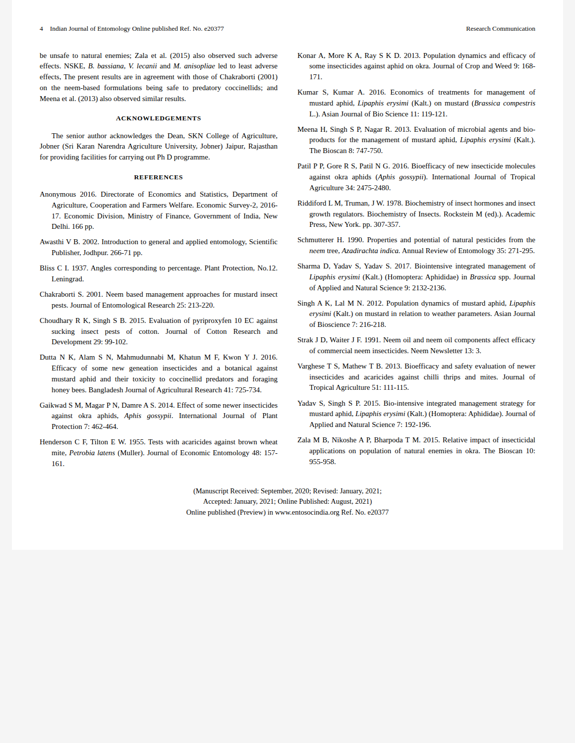4 Indian Journal of Entomology Online published Ref. No. e20377 Research Communication
be unsafe to natural enemies; Zala et al. (2015) also observed such adverse effects. NSKE, B. bassiana, V. lecanii and M. anisopliae led to least adverse effects, The present results are in agreement with those of Chakraborti (2001) on the neem-based formulations being safe to predatory coccinellids; and Meena et al. (2013) also observed similar results.
Acknowledgements
The senior author acknowledges the Dean, SKN College of Agriculture, Jobner (Sri Karan Narendra Agriculture University, Jobner) Jaipur, Rajasthan for providing facilities for carrying out Ph D programme.
References
Anonymous 2016. Directorate of Economics and Statistics, Department of Agriculture, Cooperation and Farmers Welfare. Economic Survey-2, 2016-17. Economic Division, Ministry of Finance, Government of India, New Delhi. 166 pp.
Awasthi V B. 2002. Introduction to general and applied entomology, Scientific Publisher, Jodhpur. 266-71 pp.
Bliss C I. 1937. Angles corresponding to percentage. Plant Protection, No.12. Leningrad.
Chakraborti S. 2001. Neem based management approaches for mustard insect pests. Journal of Entomological Research 25: 213-220.
Choudhary R K, Singh S B. 2015. Evaluation of pyriproxyfen 10 EC against sucking insect pests of cotton. Journal of Cotton Research and Development 29: 99-102.
Dutta N K, Alam S N, Mahmudunnabi M, Khatun M F, Kwon Y J. 2016. Efficacy of some new geneation insecticides and a botanical against mustard aphid and their toxicity to coccinellid predators and foraging honey bees. Bangladesh Journal of Agricultural Research 41: 725-734.
Gaikwad S M, Magar P N, Damre A S. 2014. Effect of some newer insecticides against okra aphids, Aphis gossypii. International Journal of Plant Protection 7: 462-464.
Henderson C F, Tilton E W. 1955. Tests with acaricides against brown wheat mite, Petrobia latens (Muller). Journal of Economic Entomology 48: 157-161.
Konar A, More K A, Ray S K D. 2013. Population dynamics and efficacy of some insecticides against aphid on okra. Journal of Crop and Weed 9: 168-171.
Kumar S, Kumar A. 2016. Economics of treatments for management of mustard aphid, Lipaphis erysimi (Kalt.) on mustard (Brassica compestris L.). Asian Journal of Bio Science 11: 119-121.
Meena H, Singh S P, Nagar R. 2013. Evaluation of microbial agents and bio-products for the management of mustard aphid, Lipaphis erysimi (Kalt.). The Bioscan 8: 747-750.
Patil P P, Gore R S, Patil N G. 2016. Bioefficacy of new insecticide molecules against okra aphids (Aphis gossypii). International Journal of Tropical Agriculture 34: 2475-2480.
Riddiford L M, Truman, J W. 1978. Biochemistry of insect hormones and insect growth regulators. Biochemistry of Insects. Rockstein M (ed).). Academic Press, New York. pp. 307-357.
Schmutterer H. 1990. Properties and potential of natural pesticides from the neem tree, Azadirachta indica. Annual Review of Entomology 35: 271-295.
Sharma D, Yadav S, Yadav S. 2017. Biointensive integrated management of Lipaphis erysimi (Kalt.) (Homoptera: Aphididae) in Brassica spp. Journal of Applied and Natural Science 9: 2132-2136.
Singh A K, Lal M N. 2012. Population dynamics of mustard aphid, Lipaphis erysimi (Kalt.) on mustard in relation to weather parameters. Asian Journal of Bioscience 7: 216-218.
Strak J D, Waiter J F. 1991. Neem oil and neem oil components affect efficacy of commercial neem insecticides. Neem Newsletter 13: 3.
Varghese T S, Mathew T B. 2013. Bioefficacy and safety evaluation of newer insecticides and acaricides against chilli thrips and mites. Journal of Tropical Agriculture 51: 111-115.
Yadav S, Singh S P. 2015. Bio-intensive integrated management strategy for mustard aphid, Lipaphis erysimi (Kalt.) (Homoptera: Aphididae). Journal of Applied and Natural Science 7: 192-196.
Zala M B, Nikoshe A P, Bharpoda T M. 2015. Relative impact of insecticidal applications on population of natural enemies in okra. The Bioscan 10: 955-958.
(Manuscript Received: September, 2020; Revised: January, 2021;
Accepted: January, 2021; Online Published: August, 2021)
Online published (Preview) in www.entosocindia.org Ref. No. e20377